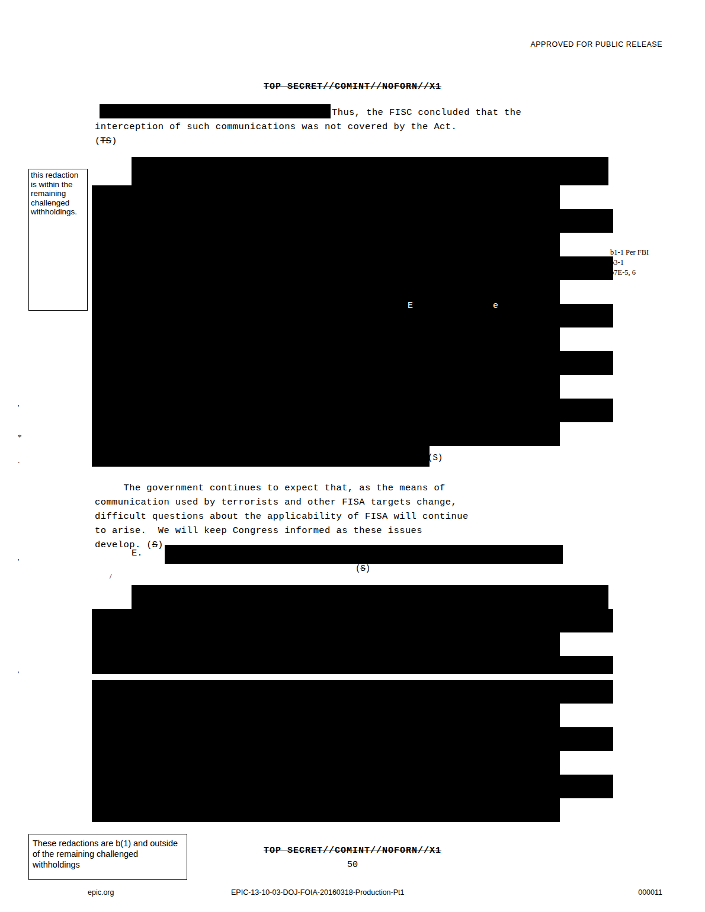APPROVED FOR PUBLIC RELEASE
TOP SECRET//COMINT//NOFORN//X1
Thus, the FISC concluded that the
interception of such communications was not covered by the Act.
(TS)
E e (S)
this redaction is within the remaining challenged withholdings.
b1-1 Per FBI
b3-1
b7E-5, 6
The government continues to expect that, as the means of
communication used by terrorists and other FISA targets change,
difficult questions about the applicability of FISA will continue
to arise. We will keep Congress informed as these issues
develop. (S)
E.
(S)
These redactions are b(1) and outside of the remaining challenged withholdings
TOP SECRET//COMINT//NOFORN//X1
50
epic.org
EPIC-13-10-03-DOJ-FOIA-20160318-Production-Pt1
000011
' * . ' ' /